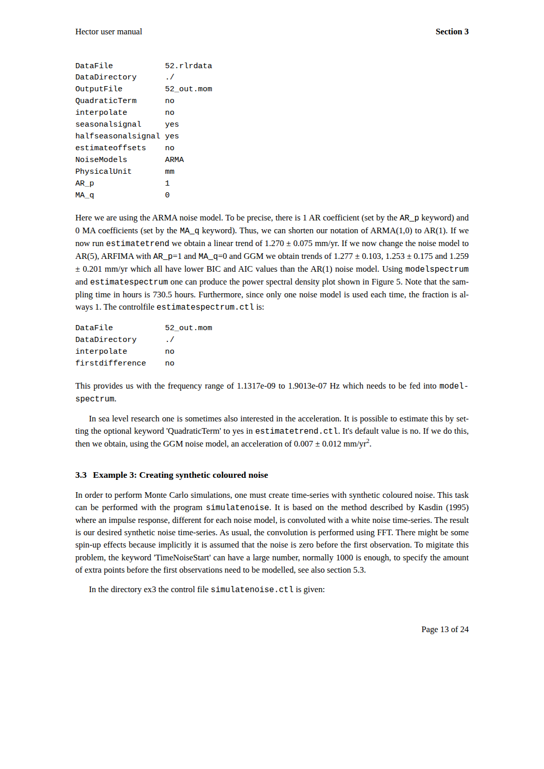Hector user manual
Section 3
DataFile           52.rlrdata
DataDirectory      ./
OutputFile         52_out.mom
QuadraticTerm      no
interpolate        no
seasonalsignal     yes
halfseasonalsignal yes
estimateoffsets    no
NoiseModels        ARMA
PhysicalUnit       mm
AR_p               1
MA_q               0
Here we are using the ARMA noise model. To be precise, there is 1 AR coefficient (set by the AR_p keyword) and 0 MA coefficients (set by the MA_q keyword). Thus, we can shorten our notation of ARMA(1,0) to AR(1). If we now run estimatetrend we obtain a linear trend of 1.270 ± 0.075 mm/yr. If we now change the noise model to AR(5), ARFIMA with AR_p=1 and MA_q=0 and GGM we obtain trends of 1.277 ± 0.103, 1.253 ± 0.175 and 1.259 ± 0.201 mm/yr which all have lower BIC and AIC values than the AR(1) noise model. Using modelspectrum and estimatespectrum one can produce the power spectral density plot shown in Figure 5. Note that the sampling time in hours is 730.5 hours. Furthermore, since only one noise model is used each time, the fraction is always 1. The controlfile estimatespectrum.ctl is:
DataFile           52_out.mom
DataDirectory      ./
interpolate        no
firstdifference    no
This provides us with the frequency range of 1.1317e-09 to 1.9013e-07 Hz which needs to be fed into modelspectrum.
In sea level research one is sometimes also interested in the acceleration. It is possible to estimate this by setting the optional keyword 'QuadraticTerm' to yes in estimatetrend.ctl. It's default value is no. If we do this, then we obtain, using the GGM noise model, an acceleration of 0.007 ± 0.012 mm/yr2.
3.3 Example 3: Creating synthetic coloured noise
In order to perform Monte Carlo simulations, one must create time-series with synthetic coloured noise. This task can be performed with the program simulatenoise. It is based on the method described by Kasdin (1995) where an impulse response, different for each noise model, is convoluted with a white noise time-series. The result is our desired synthetic noise time-series. As usual, the convolution is performed using FFT. There might be some spin-up effects because implicitly it is assumed that the noise is zero before the first observation. To migitate this problem, the keyword 'TimeNoiseStart' can have a large number, normally 1000 is enough, to specify the amount of extra points before the first observations need to be modelled, see also section 5.3.
In the directory ex3 the control file simulatenoise.ctl is given:
Page 13 of 24